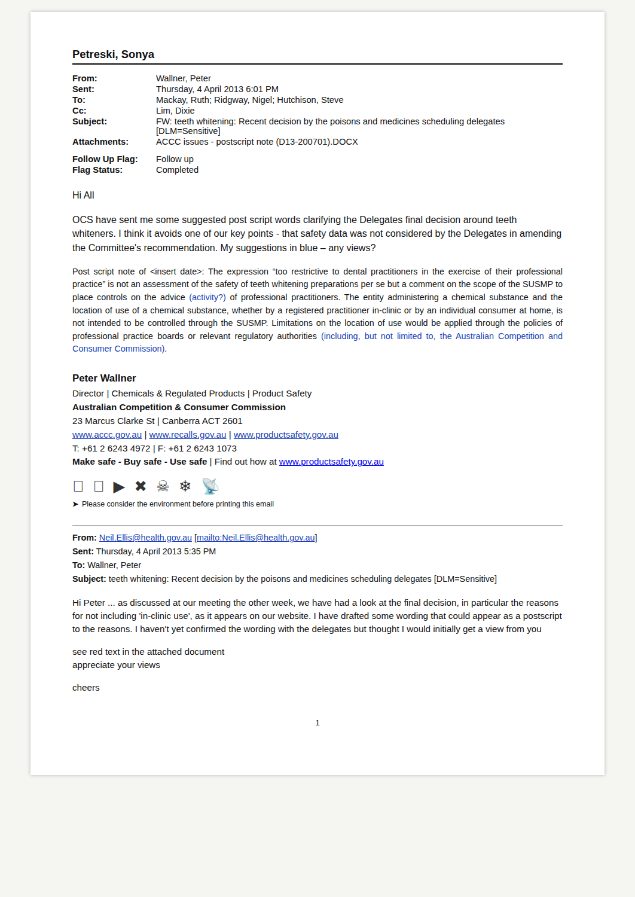Petreski, Sonya
| From: | Wallner, Peter |
| Sent: | Thursday, 4 April 2013 6:01 PM |
| To: | Mackay, Ruth; Ridgway, Nigel; Hutchison, Steve |
| Cc: | Lim, Dixie |
| Subject: | FW: teeth whitening: Recent decision by the poisons and medicines scheduling delegates [DLM=Sensitive] |
| Attachments: | ACCC issues - postscript note (D13-200701).DOCX |
| Follow Up Flag: | Follow up |
| Flag Status: | Completed |
Hi All
OCS have sent me some suggested post script words clarifying the Delegates final decision around teeth whiteners. I think it avoids one of our key points - that safety data was not considered by the Delegates in amending the Committee's recommendation. My suggestions in blue – any views?
Post script note of <insert date>: The expression “too restrictive to dental practitioners in the exercise of their professional practice” is not an assessment of the safety of teeth whitening preparations per se but a comment on the scope of the SUSMP to place controls on the advice (activity?) of professional practitioners. The entity administering a chemical substance and the location of use of a chemical substance, whether by a registered practitioner in-clinic or by an individual consumer at home, is not intended to be controlled through the SUSMP. Limitations on the location of use would be applied through the policies of professional practice boards or relevant regulatory authorities (including, but not limited to, the Australian Competition and Consumer Commission).
Peter Wallner
Director | Chemicals & Regulated Products | Product Safety
Australian Competition & Consumer Commission
23 Marcus Clarke St | Canberra ACT 2601
www.accc.gov.au | www.recalls.gov.au | www.productsafety.gov.au
T: +61 2 6243 4972 | F: +61 2 6243 1073
Make safe - Buy safe - Use safe | Find out how at www.productsafety.gov.au
  ▶ ✖ ☠ ❄ 📡
➤Please consider the environment before printing this email
From: Neil.Ellis@health.gov.au [mailto:Neil.Ellis@health.gov.au]
Sent: Thursday, 4 April 2013 5:35 PM
To: Wallner, Peter
Subject: teeth whitening: Recent decision by the poisons and medicines scheduling delegates [DLM=Sensitive]
Hi Peter ... as discussed at our meeting the other week, we have had a look at the final decision, in particular the reasons for not including 'in-clinic use', as it appears on our website. I have drafted some wording that could appear as a postscript to the reasons. I haven't yet confirmed the wording with the delegates but thought I would initially get a view from you
see red text in the attached document
appreciate your views
cheers
1